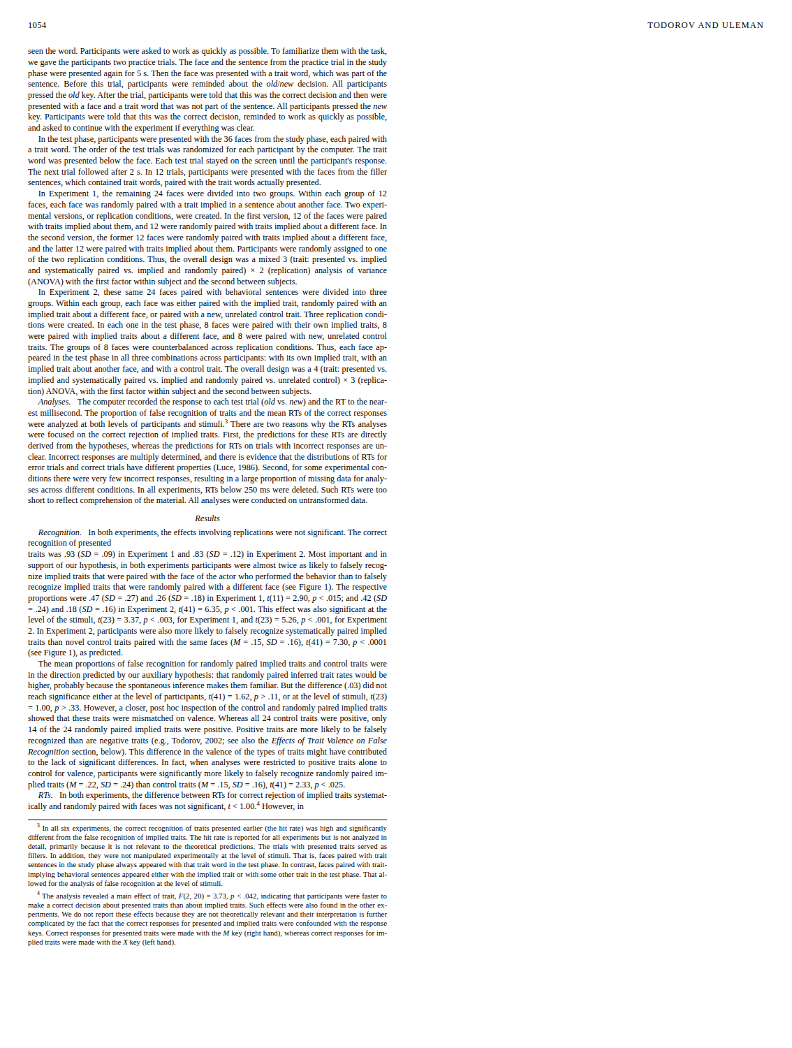1054 TODOROV AND ULEMAN
seen the word. Participants were asked to work as quickly as possible. To familiarize them with the task, we gave the participants two practice trials. The face and the sentence from the practice trial in the study phase were presented again for 5 s. Then the face was presented with a trait word, which was part of the sentence. Before this trial, participants were reminded about the old/new decision. All participants pressed the old key. After the trial, participants were told that this was the correct decision and then were presented with a face and a trait word that was not part of the sentence. All participants pressed the new key. Participants were told that this was the correct decision, reminded to work as quickly as possible, and asked to continue with the experiment if everything was clear.
In the test phase, participants were presented with the 36 faces from the study phase, each paired with a trait word. The order of the test trials was randomized for each participant by the computer. The trait word was presented below the face. Each test trial stayed on the screen until the participant's response. The next trial followed after 2 s. In 12 trials, participants were presented with the faces from the filler sentences, which contained trait words, paired with the trait words actually presented.
In Experiment 1, the remaining 24 faces were divided into two groups. Within each group of 12 faces, each face was randomly paired with a trait implied in a sentence about another face. Two experimental versions, or replication conditions, were created. In the first version, 12 of the faces were paired with traits implied about them, and 12 were randomly paired with traits implied about a different face. In the second version, the former 12 faces were randomly paired with traits implied about a different face, and the latter 12 were paired with traits implied about them. Participants were randomly assigned to one of the two replication conditions. Thus, the overall design was a mixed 3 (trait: presented vs. implied and systematically paired vs. implied and randomly paired) × 2 (replication) analysis of variance (ANOVA) with the first factor within subject and the second between subjects.
In Experiment 2, these same 24 faces paired with behavioral sentences were divided into three groups. Within each group, each face was either paired with the implied trait, randomly paired with an implied trait about a different face, or paired with a new, unrelated control trait. Three replication conditions were created. In each one in the test phase, 8 faces were paired with their own implied traits, 8 were paired with implied traits about a different face, and 8 were paired with new, unrelated control traits. The groups of 8 faces were counterbalanced across replication conditions. Thus, each face appeared in the test phase in all three combinations across participants: with its own implied trait, with an implied trait about another face, and with a control trait. The overall design was a 4 (trait: presented vs. implied and systematically paired vs. implied and randomly paired vs. unrelated control) × 3 (replication) ANOVA, with the first factor within subject and the second between subjects.
Analyses. The computer recorded the response to each test trial (old vs. new) and the RT to the nearest millisecond. The proportion of false recognition of traits and the mean RTs of the correct responses were analyzed at both levels of participants and stimuli.3 There are two reasons why the RTs analyses were focused on the correct rejection of implied traits. First, the predictions for these RTs are directly derived from the hypotheses, whereas the predictions for RTs on trials with incorrect responses are unclear. Incorrect responses are multiply determined, and there is evidence that the distributions of RTs for error trials and correct trials have different properties (Luce, 1986). Second, for some experimental conditions there were very few incorrect responses, resulting in a large proportion of missing data for analyses across different conditions. In all experiments, RTs below 250 ms were deleted. Such RTs were too short to reflect comprehension of the material. All analyses were conducted on untransformed data.
Results
Recognition. In both experiments, the effects involving replications were not significant. The correct recognition of presented
traits was .93 (SD = .09) in Experiment 1 and .83 (SD = .12) in Experiment 2. Most important and in support of our hypothesis, in both experiments participants were almost twice as likely to falsely recognize implied traits that were paired with the face of the actor who performed the behavior than to falsely recognize implied traits that were randomly paired with a different face (see Figure 1). The respective proportions were .47 (SD = .27) and .26 (SD = .18) in Experiment 1, t(11) = 2.90, p < .015; and .42 (SD = .24) and .18 (SD = .16) in Experiment 2, t(41) = 6.35, p < .001. This effect was also significant at the level of the stimuli, t(23) = 3.37, p < .003, for Experiment 1, and t(23) = 5.26, p < .001, for Experiment 2. In Experiment 2, participants were also more likely to falsely recognize systematically paired implied traits than novel control traits paired with the same faces (M = .15, SD = .16), t(41) = 7.30, p < .0001 (see Figure 1), as predicted.
The mean proportions of false recognition for randomly paired implied traits and control traits were in the direction predicted by our auxiliary hypothesis: that randomly paired inferred trait rates would be higher, probably because the spontaneous inference makes them familiar. But the difference (.03) did not reach significance either at the level of participants, t(41) = 1.62, p > .11, or at the level of stimuli, t(23) = 1.00, p > .33. However, a closer, post hoc inspection of the control and randomly paired implied traits showed that these traits were mismatched on valence. Whereas all 24 control traits were positive, only 14 of the 24 randomly paired implied traits were positive. Positive traits are more likely to be falsely recognized than are negative traits (e.g., Todorov, 2002; see also the Effects of Trait Valence on False Recognition section, below). This difference in the valence of the types of traits might have contributed to the lack of significant differences. In fact, when analyses were restricted to positive traits alone to control for valence, participants were significantly more likely to falsely recognize randomly paired implied traits (M = .22, SD = .24) than control traits (M = .15, SD = .16), t(41) = 2.33, p < .025.
RTs. In both experiments, the difference between RTs for correct rejection of implied traits systematically and randomly paired with faces was not significant, t < 1.00.4 However, in
3 In all six experiments, the correct recognition of traits presented earlier (the hit rate) was high and significantly different from the false recognition of implied traits. The hit rate is reported for all experiments but is not analyzed in detail, primarily because it is not relevant to the theoretical predictions. The trials with presented traits served as fillers. In addition, they were not manipulated experimentally at the level of stimuli. That is, faces paired with trait sentences in the study phase always appeared with that trait word in the test phase. In contrast, faces paired with trait-implying behavioral sentences appeared either with the implied trait or with some other trait in the test phase. That allowed for the analysis of false recognition at the level of stimuli.
4 The analysis revealed a main effect of trait, F(2, 20) = 3.73, p < .042, indicating that participants were faster to make a correct decision about presented traits than about implied traits. Such effects were also found in the other experiments. We do not report these effects because they are not theoretically relevant and their interpretation is further complicated by the fact that the correct responses for presented and implied traits were confounded with the response keys. Correct responses for presented traits were made with the M key (right hand), whereas correct responses for implied traits were made with the X key (left hand).